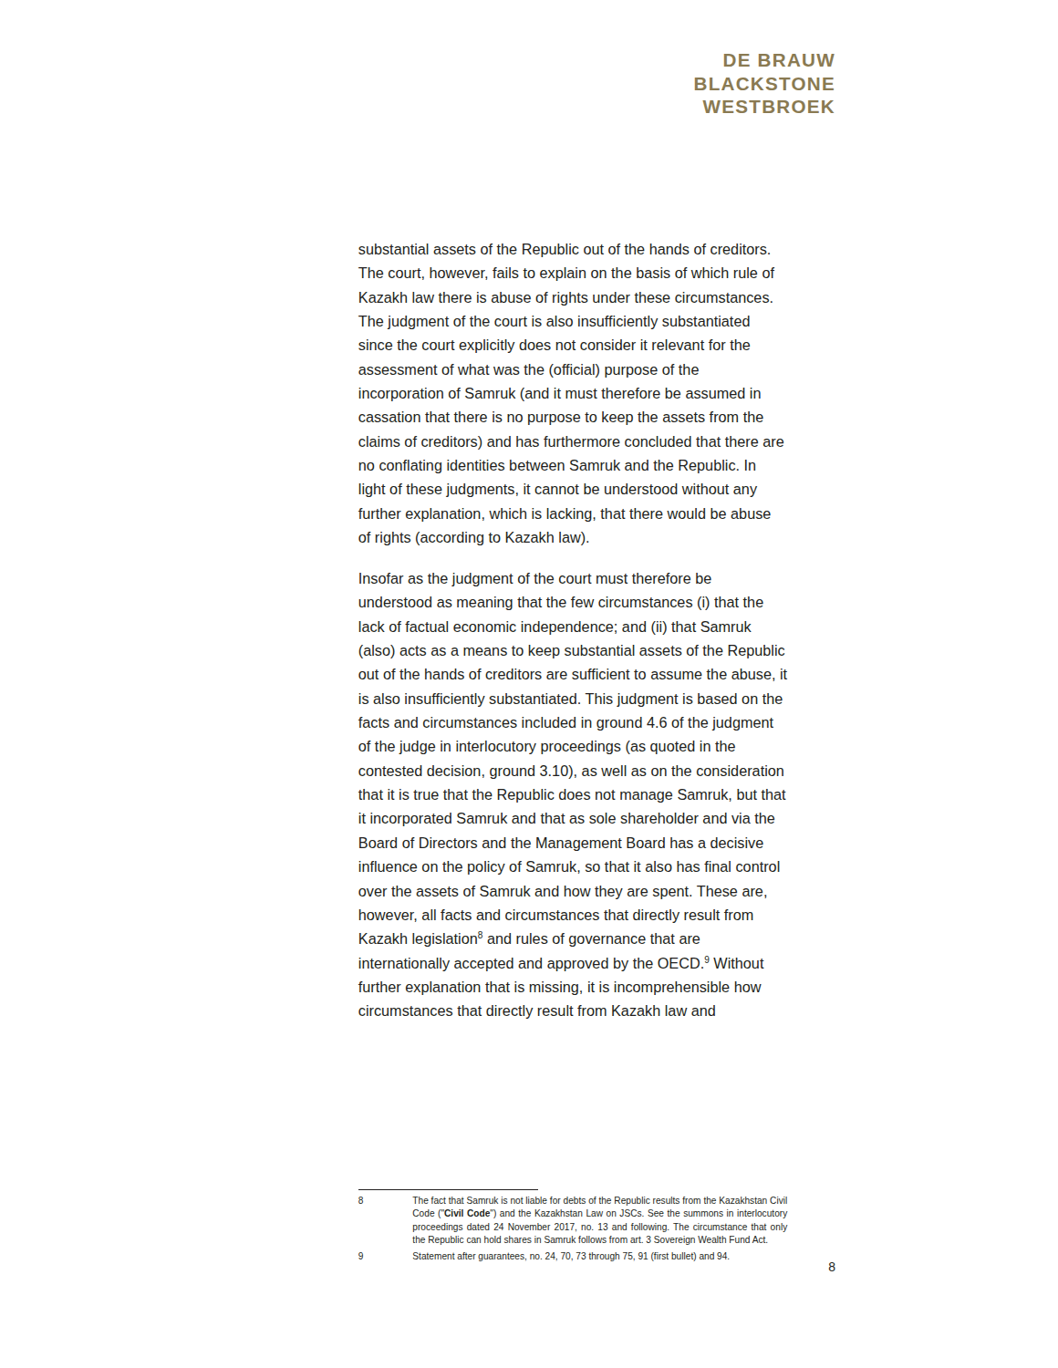DE BRAUW
BLACKSTONE
WESTBROEK
substantial assets of the Republic out of the hands of creditors. The court, however, fails to explain on the basis of which rule of Kazakh law there is abuse of rights under these circumstances. The judgment of the court is also insufficiently substantiated since the court explicitly does not consider it relevant for the assessment of what was the (official) purpose of the incorporation of Samruk (and it must therefore be assumed in cassation that there is no purpose to keep the assets from the claims of creditors) and has furthermore concluded that there are no conflating identities between Samruk and the Republic. In light of these judgments, it cannot be understood without any further explanation, which is lacking, that there would be abuse of rights (according to Kazakh law).
Insofar as the judgment of the court must therefore be understood as meaning that the few circumstances (i) that the lack of factual economic independence; and (ii) that Samruk (also) acts as a means to keep substantial assets of the Republic out of the hands of creditors are sufficient to assume the abuse, it is also insufficiently substantiated. This judgment is based on the facts and circumstances included in ground 4.6 of the judgment of the judge in interlocutory proceedings (as quoted in the contested decision, ground 3.10), as well as on the consideration that it is true that the Republic does not manage Samruk, but that it incorporated Samruk and that as sole shareholder and via the Board of Directors and the Management Board has a decisive influence on the policy of Samruk, so that it also has final control over the assets of Samruk and how they are spent. These are, however, all facts and circumstances that directly result from Kazakh legislation8 and rules of governance that are internationally accepted and approved by the OECD.9 Without further explanation that is missing, it is incomprehensible how circumstances that directly result from Kazakh law and
8
The fact that Samruk is not liable for debts of the Republic results from the Kazakhstan Civil Code ("Civil Code") and the Kazakhstan Law on JSCs. See the summons in interlocutory proceedings dated 24 November 2017, no. 13 and following. The circumstance that only the Republic can hold shares in Samruk follows from art. 3 Sovereign Wealth Fund Act.
9
Statement after guarantees, no. 24, 70, 73 through 75, 91 (first bullet) and 94.
8